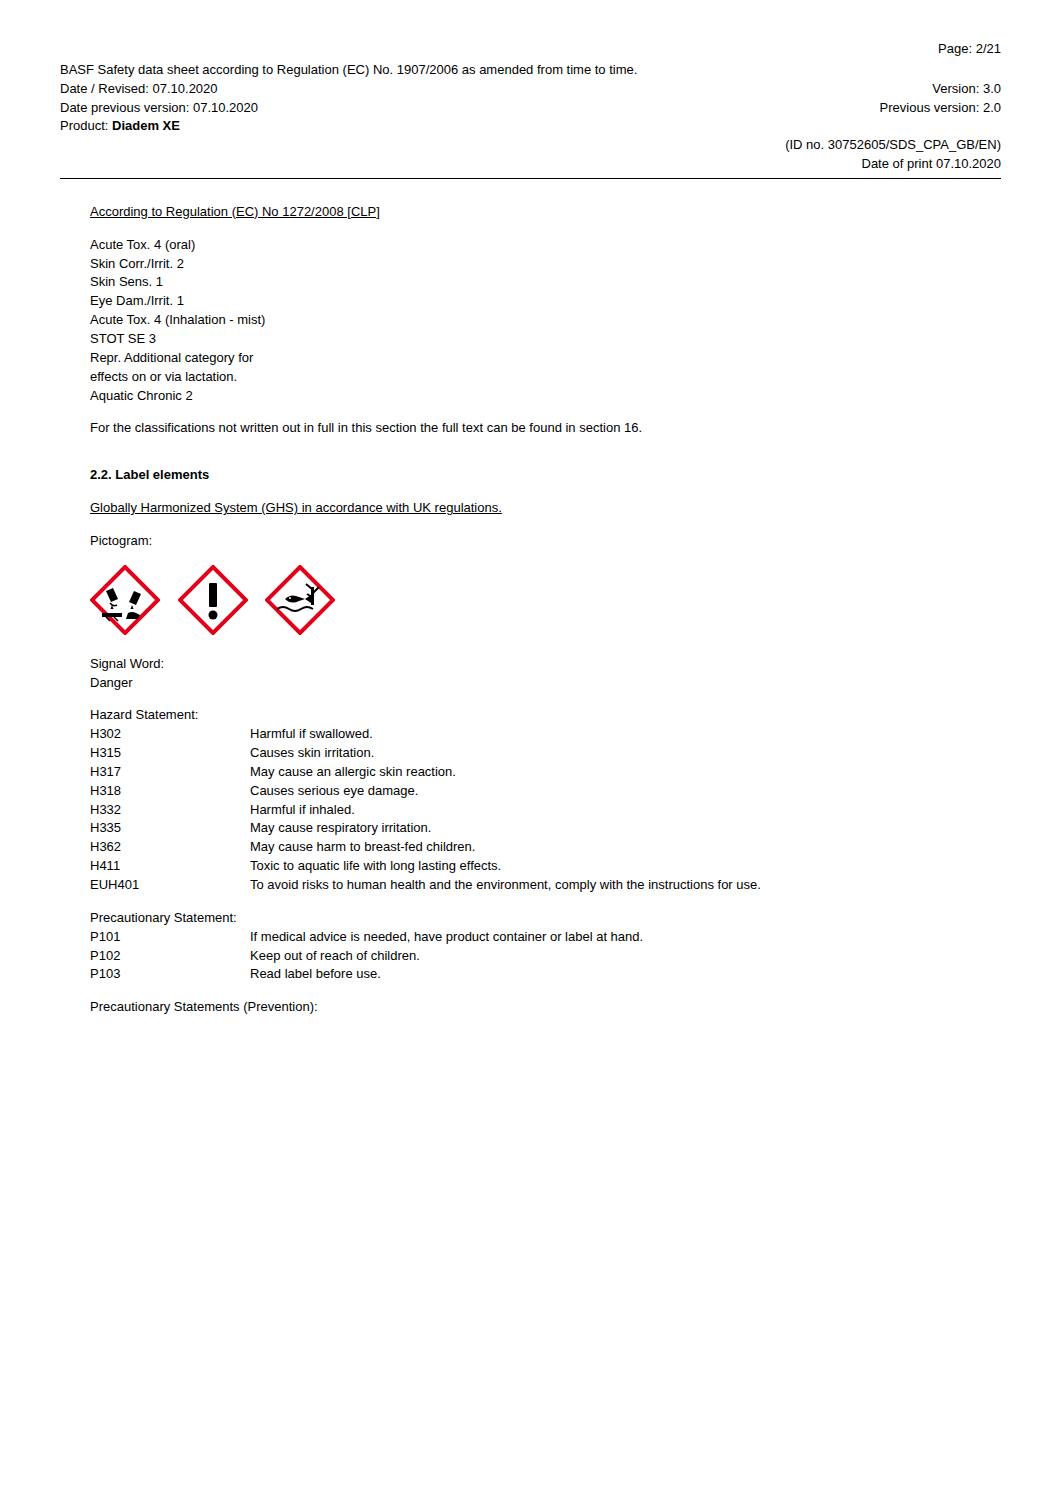Page: 2/21
BASF Safety data sheet according to Regulation (EC) No. 1907/2006 as amended from time to time.
Date / Revised: 07.10.2020
Version: 3.0
Date previous version: 07.10.2020
Previous version: 2.0
Product: Diadem XE
(ID no. 30752605/SDS_CPA_GB/EN)
Date of print 07.10.2020
According to Regulation (EC) No 1272/2008 [CLP]
Acute Tox. 4 (oral)
Skin Corr./Irrit. 2
Skin Sens. 1
Eye Dam./Irrit. 1
Acute Tox. 4 (Inhalation - mist)
STOT SE 3
Repr. Additional category for
effects on or via lactation.
Aquatic Chronic 2
For the classifications not written out in full in this section the full text can be found in section 16.
2.2. Label elements
Globally Harmonized System (GHS) in accordance with UK regulations.
Pictogram:
Signal Word:
Danger
Hazard Statement:
| H302 | Harmful if swallowed. |
| H315 | Causes skin irritation. |
| H317 | May cause an allergic skin reaction. |
| H318 | Causes serious eye damage. |
| H332 | Harmful if inhaled. |
| H335 | May cause respiratory irritation. |
| H362 | May cause harm to breast-fed children. |
| H411 | Toxic to aquatic life with long lasting effects. |
| EUH401 | To avoid risks to human health and the environment, comply with the instructions for use. |
Precautionary Statement:
| P101 | If medical advice is needed, have product container or label at hand. |
| P102 | Keep out of reach of children. |
| P103 | Read label before use. |
Precautionary Statements (Prevention):